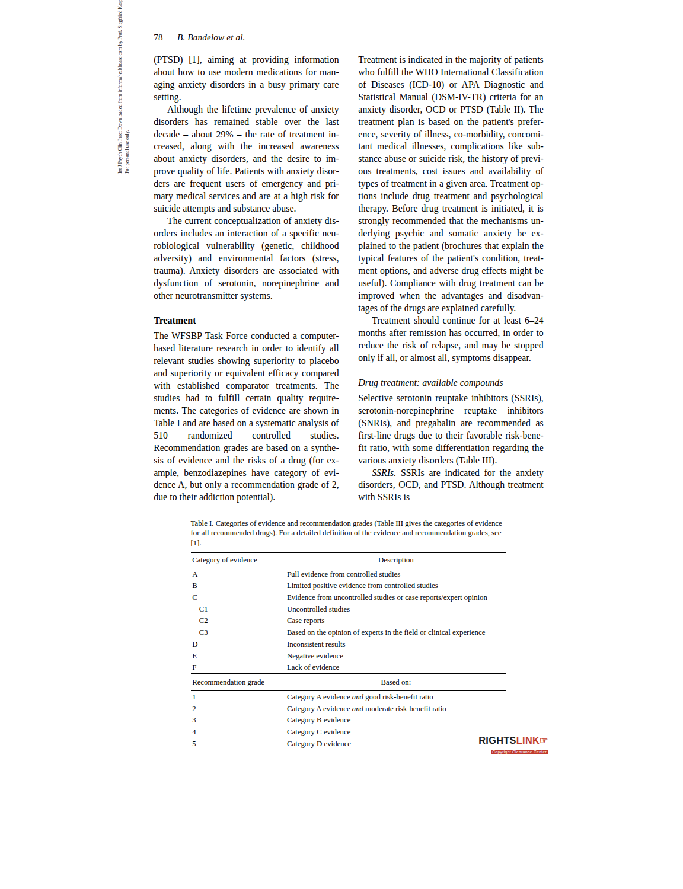78 B. Bandelow et al.
Int J Psych Clin Pract Downloaded from informahealthcare.com by Prof. Siegfried Kasper on 02/13/13
For personal use only.
(PTSD) [1], aiming at providing information about how to use modern medications for managing anxiety disorders in a busy primary care setting.
Although the lifetime prevalence of anxiety disorders has remained stable over the last decade – about 29% – the rate of treatment increased, along with the increased awareness about anxiety disorders, and the desire to improve quality of life. Patients with anxiety disorders are frequent users of emergency and primary medical services and are at a high risk for suicide attempts and substance abuse.
The current conceptualization of anxiety disorders includes an interaction of a specific neurobiological vulnerability (genetic, childhood adversity) and environmental factors (stress, trauma). Anxiety disorders are associated with dysfunction of serotonin, norepinephrine and other neurotransmitter systems.
Treatment
The WFSBP Task Force conducted a computer-based literature research in order to identify all relevant studies showing superiority to placebo and superiority or equivalent efficacy compared with established comparator treatments. The studies had to fulfill certain quality requirements. The categories of evidence are shown in Table I and are based on a systematic analysis of 510 randomized controlled studies. Recommendation grades are based on a synthesis of evidence and the risks of a drug (for example, benzodiazepines have category of evidence A, but only a recommendation grade of 2, due to their addiction potential).
Treatment is indicated in the majority of patients who fulfill the WHO International Classification of Diseases (ICD-10) or APA Diagnostic and Statistical Manual (DSM-IV-TR) criteria for an anxiety disorder, OCD or PTSD (Table II). The treatment plan is based on the patient's preference, severity of illness, co-morbidity, concomitant medical illnesses, complications like substance abuse or suicide risk, the history of previous treatments, cost issues and availability of types of treatment in a given area. Treatment options include drug treatment and psychological therapy. Before drug treatment is initiated, it is strongly recommended that the mechanisms underlying psychic and somatic anxiety be explained to the patient (brochures that explain the typical features of the patient's condition, treatment options, and adverse drug effects might be useful). Compliance with drug treatment can be improved when the advantages and disadvantages of the drugs are explained carefully.
Treatment should continue for at least 6–24 months after remission has occurred, in order to reduce the risk of relapse, and may be stopped only if all, or almost all, symptoms disappear.
Drug treatment: available compounds
Selective serotonin reuptake inhibitors (SSRIs), serotonin-norepinephrine reuptake inhibitors (SNRIs), and pregabalin are recommended as first-line drugs due to their favorable risk-benefit ratio, with some differentiation regarding the various anxiety disorders (Table III).
SSRIs. SSRIs are indicated for the anxiety disorders, OCD, and PTSD. Although treatment with SSRIs is
Table I. Categories of evidence and recommendation grades (Table III gives the categories of evidence for all recommended drugs). For a detailed definition of the evidence and recommendation grades, see [1].
| Category of evidence | Description |
| A | Full evidence from controlled studies |
| B | Limited positive evidence from controlled studies |
| C | Evidence from uncontrolled studies or case reports/expert opinion |
| C1 | Uncontrolled studies |
| C2 | Case reports |
| C3 | Based on the opinion of experts in the field or clinical experience |
| D | Inconsistent results |
| E | Negative evidence |
| F | Lack of evidence |
| Recommendation grade | Based on: |
| 1 | Category A evidence and good risk-benefit ratio |
| 2 | Category A evidence and moderate risk-benefit ratio |
| 3 | Category B evidence |
| 4 | Category C evidence |
| 5 | Category D evidence |
RIGHTSLINK☞
Copyright Clearance Center